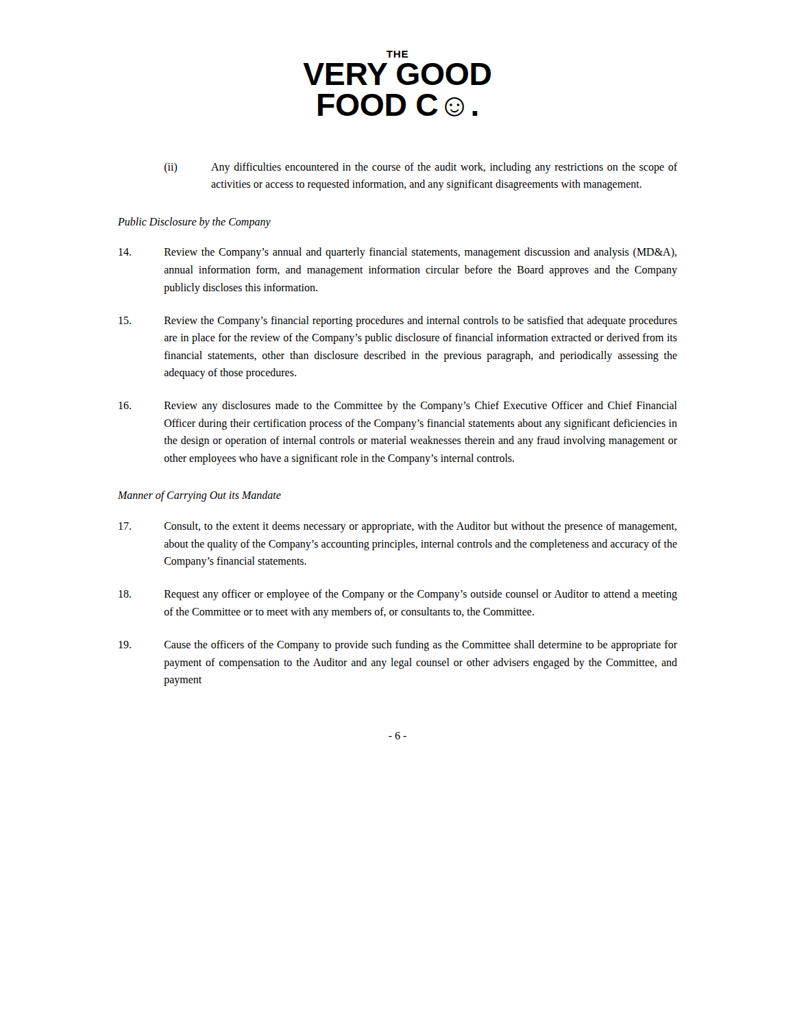THE VERY GOOD FOOD C☺.
(ii) Any difficulties encountered in the course of the audit work, including any restrictions on the scope of activities or access to requested information, and any significant disagreements with management.
Public Disclosure by the Company
14. Review the Company’s annual and quarterly financial statements, management discussion and analysis (MD&A), annual information form, and management information circular before the Board approves and the Company publicly discloses this information.
15. Review the Company’s financial reporting procedures and internal controls to be satisfied that adequate procedures are in place for the review of the Company’s public disclosure of financial information extracted or derived from its financial statements, other than disclosure described in the previous paragraph, and periodically assessing the adequacy of those procedures.
16. Review any disclosures made to the Committee by the Company’s Chief Executive Officer and Chief Financial Officer during their certification process of the Company’s financial statements about any significant deficiencies in the design or operation of internal controls or material weaknesses therein and any fraud involving management or other employees who have a significant role in the Company’s internal controls.
Manner of Carrying Out its Mandate
17. Consult, to the extent it deems necessary or appropriate, with the Auditor but without the presence of management, about the quality of the Company’s accounting principles, internal controls and the completeness and accuracy of the Company’s financial statements.
18. Request any officer or employee of the Company or the Company’s outside counsel or Auditor to attend a meeting of the Committee or to meet with any members of, or consultants to, the Committee.
19. Cause the officers of the Company to provide such funding as the Committee shall determine to be appropriate for payment of compensation to the Auditor and any legal counsel or other advisers engaged by the Committee, and payment
- 6 -